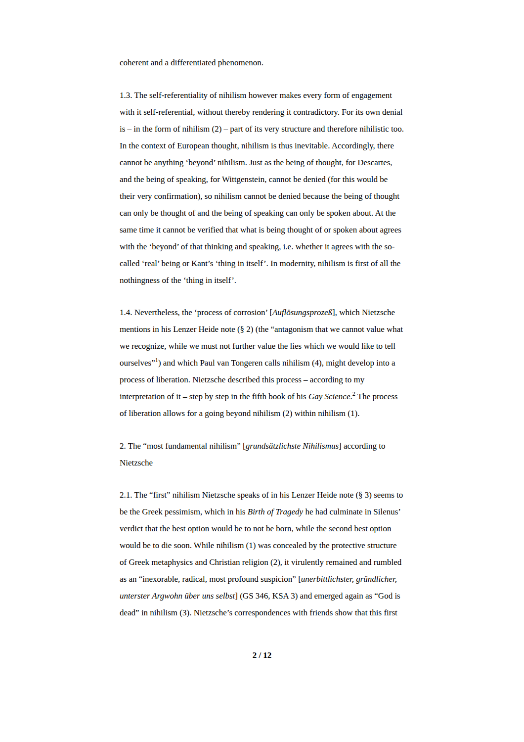coherent and a differentiated phenomenon.
1.3. The self-referentiality of nihilism however makes every form of engagement with it self-referential, without thereby rendering it contradictory. For its own denial is – in the form of nihilism (2) – part of its very structure and therefore nihilistic too. In the context of European thought, nihilism is thus inevitable. Accordingly, there cannot be anything ‘beyond’ nihilism. Just as the being of thought, for Descartes, and the being of speaking, for Wittgenstein, cannot be denied (for this would be their very confirmation), so nihilism cannot be denied because the being of thought can only be thought of and the being of speaking can only be spoken about. At the same time it cannot be verified that what is being thought of or spoken about agrees with the ‘beyond’ of that thinking and speaking, i.e. whether it agrees with the so-called ‘real’ being or Kant’s ‘thing in itself’. In modernity, nihilism is first of all the nothingness of the ‘thing in itself’.
1.4. Nevertheless, the ‘process of corrosion’ [Auflösungsprozeß], which Nietzsche mentions in his Lenzer Heide note (§ 2) (the “antagonism that we cannot value what we recognize, while we must not further value the lies which we would like to tell ourselves”1) and which Paul van Tongeren calls nihilism (4), might develop into a process of liberation. Nietzsche described this process – according to my interpretation of it – step by step in the fifth book of his Gay Science.2 The process of liberation allows for a going beyond nihilism (2) within nihilism (1).
2. The “most fundamental nihilism” [grundsätzlichste Nihilismus] according to Nietzsche
2.1. The “first” nihilism Nietzsche speaks of in his Lenzer Heide note (§ 3) seems to be the Greek pessimism, which in his Birth of Tragedy he had culminate in Silenus’ verdict that the best option would be to not be born, while the second best option would be to die soon. While nihilism (1) was concealed by the protective structure of Greek metaphysics and Christian religion (2), it virulently remained and rumbled as an “inexorable, radical, most profound suspicion” [unerbittlichster, gründlicher, unterster Argwohn über uns selbst] (GS 346, KSA 3) and emerged again as “God is dead” in nihilism (3). Nietzsche’s correspondences with friends show that this first
2 / 12